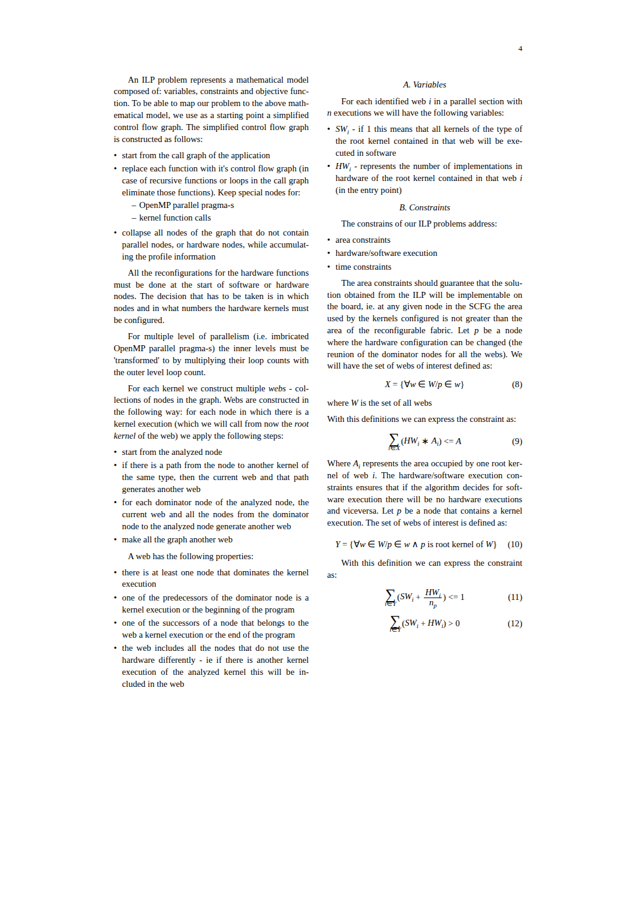4
An ILP problem represents a mathematical model composed of: variables, constraints and objective function. To be able to map our problem to the above mathematical model, we use as a starting point a simplified control flow graph. The simplified control flow graph is constructed as follows:
start from the call graph of the application
replace each function with it's control flow graph (in case of recursive functions or loops in the call graph eliminate those functions). Keep special nodes for:
OpenMP parallel pragma-s
kernel function calls
collapse all nodes of the graph that do not contain parallel nodes, or hardware nodes, while accumulating the profile information
All the reconfigurations for the hardware functions must be done at the start of software or hardware nodes. The decision that has to be taken is in which nodes and in what numbers the hardware kernels must be configured.
For multiple level of parallelism (i.e. imbricated OpenMP parallel pragma-s) the inner levels must be 'transformed' to by multiplying their loop counts with the outer level loop count.
For each kernel we construct multiple webs - collections of nodes in the graph. Webs are constructed in the following way: for each node in which there is a kernel execution (which we will call from now the root kernel of the web) we apply the following steps:
start from the analyzed node
if there is a path from the node to another kernel of the same type, then the current web and that path generates another web
for each dominator node of the analyzed node, the current web and all the nodes from the dominator node to the analyzed node generate another web
make all the graph another web
A web has the following properties:
there is at least one node that dominates the kernel execution
one of the predecessors of the dominator node is a kernel execution or the beginning of the program
one of the successors of a node that belongs to the web a kernel execution or the end of the program
the web includes all the nodes that do not use the hardware differently - ie if there is another kernel execution of the analyzed kernel this will be included in the web
A. Variables
For each identified web i in a parallel section with n executions we will have the following variables:
SWi - if 1 this means that all kernels of the type of the root kernel contained in that web will be executed in software
HWi - represents the number of implementations in hardware of the root kernel contained in that web i (in the entry point)
B. Constraints
The constrains of our ILP problems address:
area constraints
hardware/software execution
time constraints
The area constraints should guarantee that the solution obtained from the ILP will be implementable on the board, ie. at any given node in the SCFG the area used by the kernels configured is not greater than the area of the reconfigurable fabric. Let p be a node where the hardware configuration can be changed (the reunion of the dominator nodes for all the webs). We will have the set of webs of interest defined as:
X = {∀w ∈ W/p ∈ w}
(8)
where W is the set of all webs
With this definitions we can express the constraint as:
∑i∈X(HWi ∗ Ai) <= A
(9)
Where Ai represents the area occupied by one root kernel of web i. The hardware/software execution constraints ensures that if the algorithm decides for software execution there will be no hardware executions and viceversa. Let p be a node that contains a kernel execution. The set of webs of interest is defined as:
Y = {∀w ∈ W/p ∈ w ∧ p is root kernel of W}
(10)
With this definition we can express the constraint as:
∑i∈Y(SWi + HWi np) <= 1
(11)
∑i∈Y(SWi + HWi) > 0
(12)